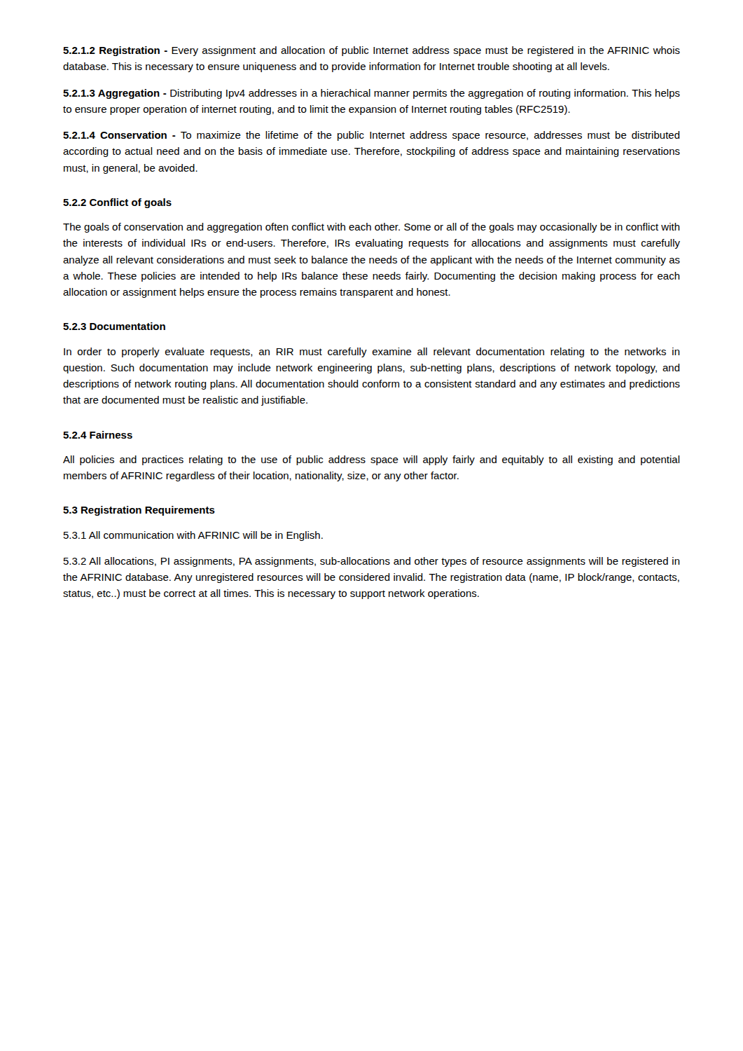5.2.1.2 Registration - Every assignment and allocation of public Internet address space must be registered in the AFRINIC whois database. This is necessary to ensure uniqueness and to provide information for Internet trouble shooting at all levels.
5.2.1.3 Aggregation - Distributing Ipv4 addresses in a hierachical manner permits the aggregation of routing information. This helps to ensure proper operation of internet routing, and to limit the expansion of Internet routing tables (RFC2519).
5.2.1.4 Conservation - To maximize the lifetime of the public Internet address space resource, addresses must be distributed according to actual need and on the basis of immediate use. Therefore, stockpiling of address space and maintaining reservations must, in general, be avoided.
5.2.2 Conflict of goals
The goals of conservation and aggregation often conflict with each other. Some or all of the goals may occasionally be in conflict with the interests of individual IRs or end-users. Therefore, IRs evaluating requests for allocations and assignments must carefully analyze all relevant considerations and must seek to balance the needs of the applicant with the needs of the Internet community as a whole. These policies are intended to help IRs balance these needs fairly. Documenting the decision making process for each allocation or assignment helps ensure the process remains transparent and honest.
5.2.3 Documentation
In order to properly evaluate requests, an RIR must carefully examine all relevant documentation relating to the networks in question. Such documentation may include network engineering plans, sub-netting plans, descriptions of network topology, and descriptions of network routing plans. All documentation should conform to a consistent standard and any estimates and predictions that are documented must be realistic and justifiable.
5.2.4 Fairness
All policies and practices relating to the use of public address space will apply fairly and equitably to all existing and potential members of AFRINIC regardless of their location, nationality, size, or any other factor.
5.3 Registration Requirements
5.3.1 All communication with AFRINIC will be in English.
5.3.2 All allocations, PI assignments, PA assignments, sub-allocations and other types of resource assignments will be registered in the AFRINIC database. Any unregistered resources will be considered invalid. The registration data (name, IP block/range, contacts, status, etc..) must be correct at all times. This is necessary to support network operations.